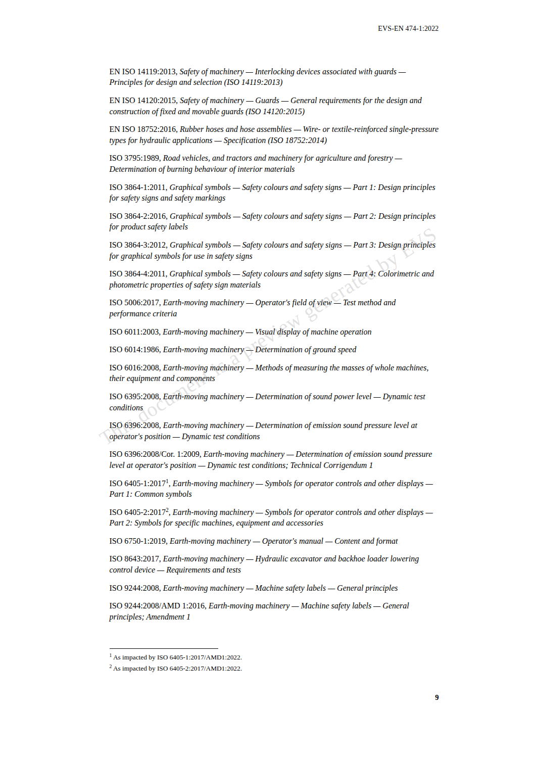EVS-EN 474-1:2022
EN ISO 14119:2013, Safety of machinery — Interlocking devices associated with guards — Principles for design and selection (ISO 14119:2013)
EN ISO 14120:2015, Safety of machinery — Guards — General requirements for the design and construction of fixed and movable guards (ISO 14120:2015)
EN ISO 18752:2016, Rubber hoses and hose assemblies — Wire- or textile-reinforced single-pressure types for hydraulic applications — Specification (ISO 18752:2014)
ISO 3795:1989, Road vehicles, and tractors and machinery for agriculture and forestry — Determination of burning behaviour of interior materials
ISO 3864-1:2011, Graphical symbols — Safety colours and safety signs — Part 1: Design principles for safety signs and safety markings
ISO 3864-2:2016, Graphical symbols — Safety colours and safety signs — Part 2: Design principles for product safety labels
ISO 3864-3:2012, Graphical symbols — Safety colours and safety signs — Part 3: Design principles for graphical symbols for use in safety signs
ISO 3864-4:2011, Graphical symbols — Safety colours and safety signs — Part 4: Colorimetric and photometric properties of safety sign materials
ISO 5006:2017, Earth-moving machinery — Operator's field of view — Test method and performance criteria
ISO 6011:2003, Earth-moving machinery — Visual display of machine operation
ISO 6014:1986, Earth-moving machinery — Determination of ground speed
ISO 6016:2008, Earth-moving machinery — Methods of measuring the masses of whole machines, their equipment and components
ISO 6395:2008, Earth-moving machinery — Determination of sound power level — Dynamic test conditions
ISO 6396:2008, Earth-moving machinery — Determination of emission sound pressure level at operator's position — Dynamic test conditions
ISO 6396:2008/Cor. 1:2009, Earth-moving machinery — Determination of emission sound pressure level at operator's position — Dynamic test conditions; Technical Corrigendum 1
ISO 6405-1:20171, Earth-moving machinery — Symbols for operator controls and other displays — Part 1: Common symbols
ISO 6405-2:20172, Earth-moving machinery — Symbols for operator controls and other displays — Part 2: Symbols for specific machines, equipment and accessories
ISO 6750-1:2019, Earth-moving machinery — Operator's manual — Content and format
ISO 8643:2017, Earth-moving machinery — Hydraulic excavator and backhoe loader lowering control device — Requirements and tests
ISO 9244:2008, Earth-moving machinery — Machine safety labels — General principles
ISO 9244:2008/AMD 1:2016, Earth-moving machinery — Machine safety labels — General principles; Amendment 1
1 As impacted by ISO 6405-1:2017/AMD1:2022.
2 As impacted by ISO 6405-2:2017/AMD1:2022.
9
This document is a preview generated by EVS